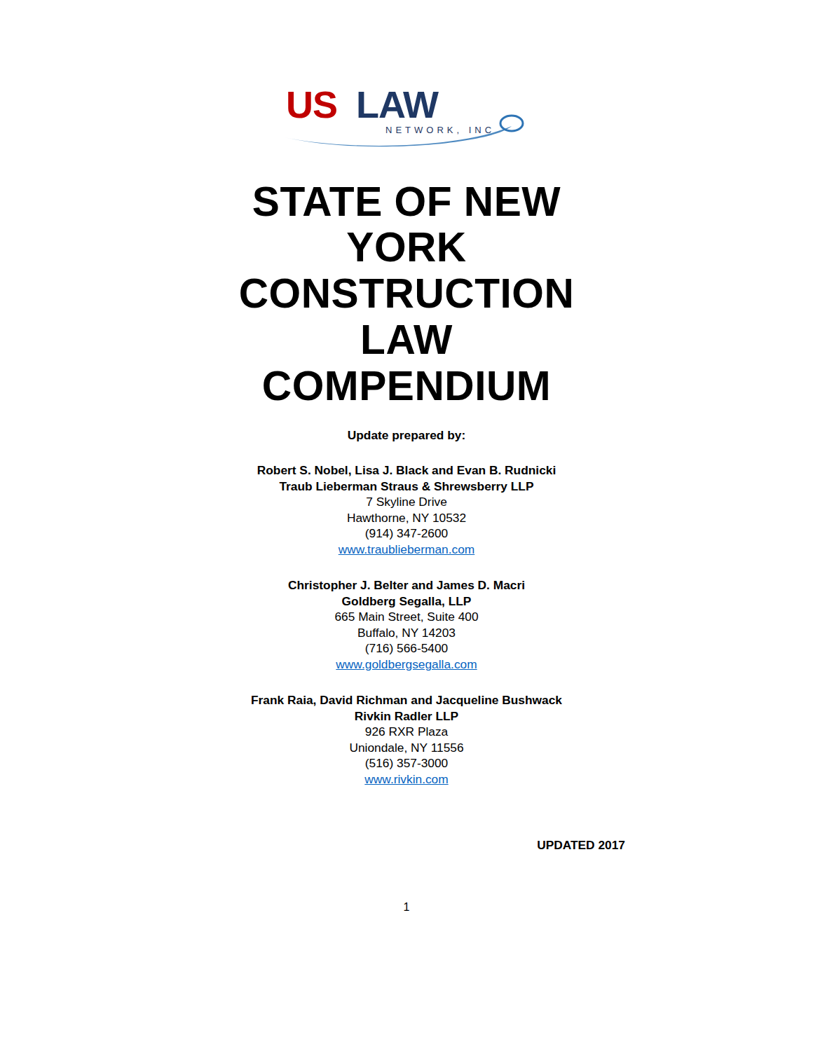US LAW NETWORK, INC
STATE OF NEW YORK
CONSTRUCTION LAW
COMPENDIUM
Update prepared by:
Robert S. Nobel, Lisa J. Black and Evan B. Rudnicki
Traub Lieberman Straus & Shrewsberry LLP
7 Skyline Drive
Hawthorne, NY 10532
(914) 347-2600
www.traublieberman.com
Christopher J. Belter and James D. Macri
Goldberg Segalla, LLP
665 Main Street, Suite 400
Buffalo, NY 14203
(716) 566-5400
www.goldbergsegalla.com
Frank Raia, David Richman and Jacqueline Bushwack
Rivkin Radler LLP
926 RXR Plaza
Uniondale, NY 11556
(516) 357-3000
www.rivkin.com
UPDATED 2017
1